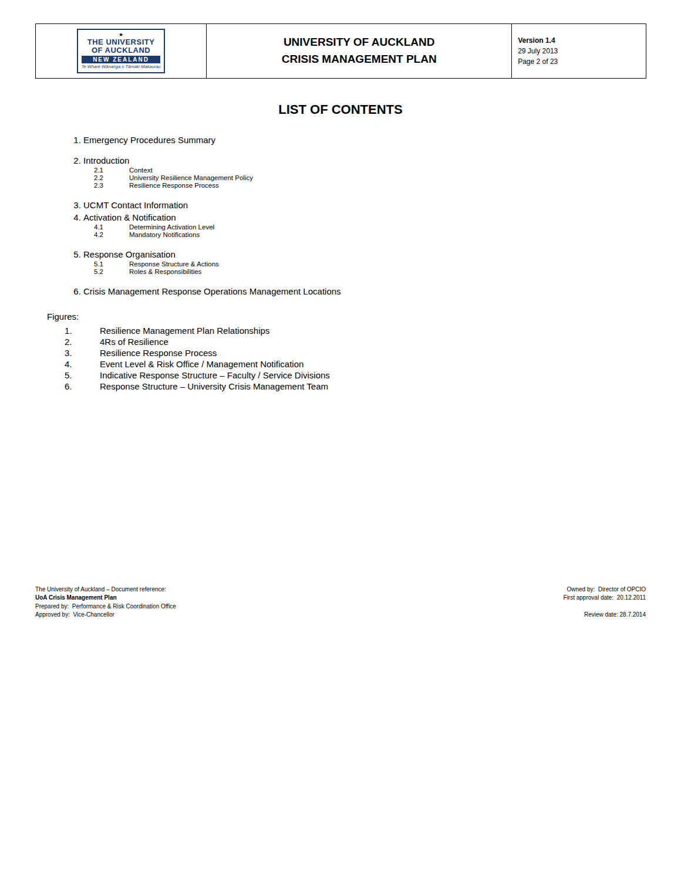★
THE UNIVERSITY
OF AUCKLAND
NEW ZEALAND
Te Whare Wānanga o Tāmaki Makaurau
UNIVERSITY OF AUCKLAND
CRISIS MANAGEMENT PLAN
Version 1.4
29 July 2013
Page 2 of 23
LIST OF CONTENTS
Emergency Procedures Summary
Introduction
2.1 Context
2.2 University Resilience Management Policy
2.3 Resilience Response Process
UCMT Contact Information
Activation & Notification
4.1 Determining Activation Level
4.2 Mandatory Notifications
Response Organisation
5.1 Response Structure & Actions
5.2 Roles & Responsibilities
Crisis Management Response Operations Management Locations
Figures:
| 1. | Resilience Management Plan Relationships |
| 2. | 4Rs of Resilience |
| 3. | Resilience Response Process |
| 4. | Event Level & Risk Office / Management Notification |
| 5. | Indicative Response Structure – Faculty / Service Divisions |
| 6. | Response Structure – University Crisis Management Team |
| The University of Auckland – Document reference: | Owned by: Director of OPCIO |
| UoA Crisis Management Plan | First approval date: 20.12.2011 |
| Prepared by: Performance & Risk Coordination Office | |
| Approved by: Vice-Chancellor | Review date: 28.7.2014 |